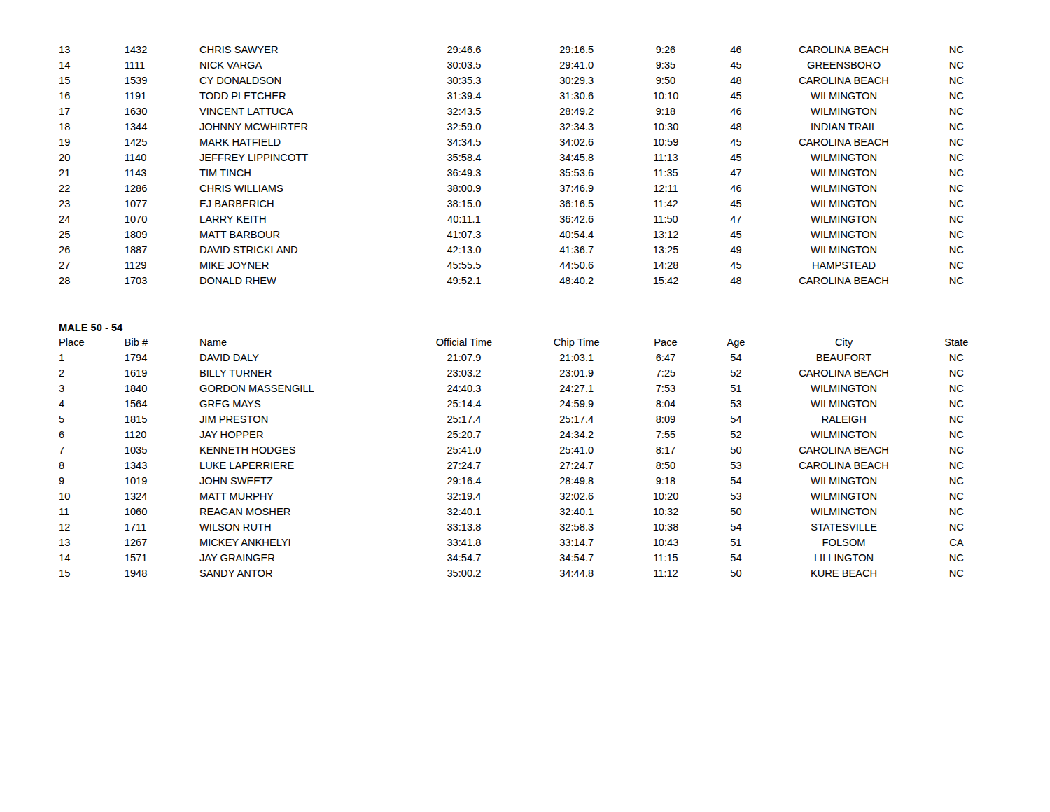| 13 | 1432 | CHRIS SAWYER | 29:46.6 | 29:16.5 | 9:26 | 46 | CAROLINA BEACH | NC |
| 14 | 1111 | NICK VARGA | 30:03.5 | 29:41.0 | 9:35 | 45 | GREENSBORO | NC |
| 15 | 1539 | CY DONALDSON | 30:35.3 | 30:29.3 | 9:50 | 48 | CAROLINA BEACH | NC |
| 16 | 1191 | TODD PLETCHER | 31:39.4 | 31:30.6 | 10:10 | 45 | WILMINGTON | NC |
| 17 | 1630 | VINCENT LATTUCA | 32:43.5 | 28:49.2 | 9:18 | 46 | WILMINGTON | NC |
| 18 | 1344 | JOHNNY MCWHIRTER | 32:59.0 | 32:34.3 | 10:30 | 48 | INDIAN TRAIL | NC |
| 19 | 1425 | MARK HATFIELD | 34:34.5 | 34:02.6 | 10:59 | 45 | CAROLINA BEACH | NC |
| 20 | 1140 | JEFFREY LIPPINCOTT | 35:58.4 | 34:45.8 | 11:13 | 45 | WILMINGTON | NC |
| 21 | 1143 | TIM TINCH | 36:49.3 | 35:53.6 | 11:35 | 47 | WILMINGTON | NC |
| 22 | 1286 | CHRIS WILLIAMS | 38:00.9 | 37:46.9 | 12:11 | 46 | WILMINGTON | NC |
| 23 | 1077 | EJ BARBERICH | 38:15.0 | 36:16.5 | 11:42 | 45 | WILMINGTON | NC |
| 24 | 1070 | LARRY KEITH | 40:11.1 | 36:42.6 | 11:50 | 47 | WILMINGTON | NC |
| 25 | 1809 | MATT BARBOUR | 41:07.3 | 40:54.4 | 13:12 | 45 | WILMINGTON | NC |
| 26 | 1887 | DAVID STRICKLAND | 42:13.0 | 41:36.7 | 13:25 | 49 | WILMINGTON | NC |
| 27 | 1129 | MIKE JOYNER | 45:55.5 | 44:50.6 | 14:28 | 45 | HAMPSTEAD | NC |
| 28 | 1703 | DONALD RHEW | 49:52.1 | 48:40.2 | 15:42 | 48 | CAROLINA BEACH | NC |
| MALE 50 - 54 |
| Place | Bib # | Name | Official Time | Chip Time | Pace | Age | City | State |
| 1 | 1794 | DAVID DALY | 21:07.9 | 21:03.1 | 6:47 | 54 | BEAUFORT | NC |
| 2 | 1619 | BILLY TURNER | 23:03.2 | 23:01.9 | 7:25 | 52 | CAROLINA BEACH | NC |
| 3 | 1840 | GORDON MASSENGILL | 24:40.3 | 24:27.1 | 7:53 | 51 | WILMINGTON | NC |
| 4 | 1564 | GREG MAYS | 25:14.4 | 24:59.9 | 8:04 | 53 | WILMINGTON | NC |
| 5 | 1815 | JIM PRESTON | 25:17.4 | 25:17.4 | 8:09 | 54 | RALEIGH | NC |
| 6 | 1120 | JAY HOPPER | 25:20.7 | 24:34.2 | 7:55 | 52 | WILMINGTON | NC |
| 7 | 1035 | KENNETH HODGES | 25:41.0 | 25:41.0 | 8:17 | 50 | CAROLINA BEACH | NC |
| 8 | 1343 | LUKE LAPERRIERE | 27:24.7 | 27:24.7 | 8:50 | 53 | CAROLINA BEACH | NC |
| 9 | 1019 | JOHN SWEETZ | 29:16.4 | 28:49.8 | 9:18 | 54 | WILMINGTON | NC |
| 10 | 1324 | MATT MURPHY | 32:19.4 | 32:02.6 | 10:20 | 53 | WILMINGTON | NC |
| 11 | 1060 | REAGAN MOSHER | 32:40.1 | 32:40.1 | 10:32 | 50 | WILMINGTON | NC |
| 12 | 1711 | WILSON RUTH | 33:13.8 | 32:58.3 | 10:38 | 54 | STATESVILLE | NC |
| 13 | 1267 | MICKEY ANKHELYI | 33:41.8 | 33:14.7 | 10:43 | 51 | FOLSOM | CA |
| 14 | 1571 | JAY GRAINGER | 34:54.7 | 34:54.7 | 11:15 | 54 | LILLINGTON | NC |
| 15 | 1948 | SANDY ANTOR | 35:00.2 | 34:44.8 | 11:12 | 50 | KURE BEACH | NC |